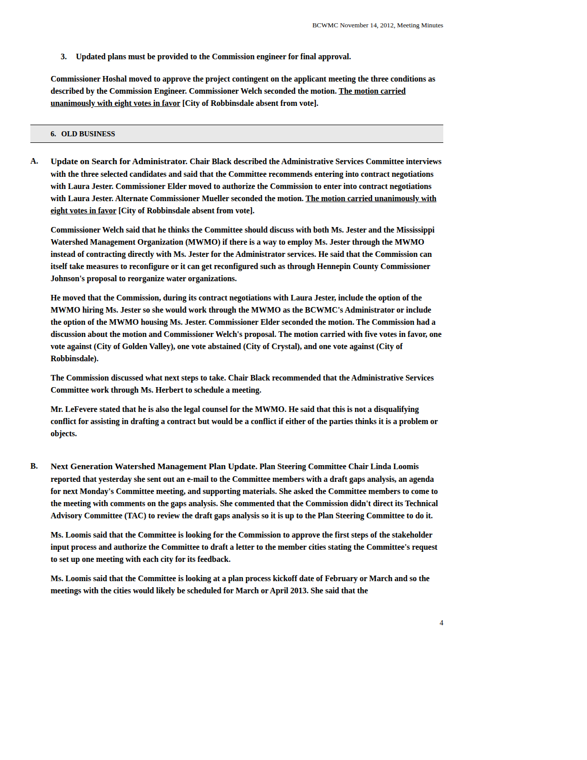BCWMC November 14, 2012, Meeting Minutes
3. Updated plans must be provided to the Commission engineer for final approval.
Commissioner Hoshal moved to approve the project contingent on the applicant meeting the three conditions as described by the Commission Engineer. Commissioner Welch seconded the motion. The motion carried unanimously with eight votes in favor [City of Robbinsdale absent from vote].
6. OLD BUSINESS
A.
Update on Search for Administrator. Chair Black described the Administrative Services Committee interviews with the three selected candidates and said that the Committee recommends entering into contract negotiations with Laura Jester. Commissioner Elder moved to authorize the Commission to enter into contract negotiations with Laura Jester. Alternate Commissioner Mueller seconded the motion. The motion carried unanimously with eight votes in favor [City of Robbinsdale absent from vote].
Commissioner Welch said that he thinks the Committee should discuss with both Ms. Jester and the Mississippi Watershed Management Organization (MWMO) if there is a way to employ Ms. Jester through the MWMO instead of contracting directly with Ms. Jester for the Administrator services. He said that the Commission can itself take measures to reconfigure or it can get reconfigured such as through Hennepin County Commissioner Johnson's proposal to reorganize water organizations.
He moved that the Commission, during its contract negotiations with Laura Jester, include the option of the MWMO hiring Ms. Jester so she would work through the MWMO as the BCWMC's Administrator or include the option of the MWMO housing Ms. Jester. Commissioner Elder seconded the motion. The Commission had a discussion about the motion and Commissioner Welch's proposal. The motion carried with five votes in favor, one vote against (City of Golden Valley), one vote abstained (City of Crystal), and one vote against (City of Robbinsdale).
The Commission discussed what next steps to take. Chair Black recommended that the Administrative Services Committee work through Ms. Herbert to schedule a meeting.
Mr. LeFevere stated that he is also the legal counsel for the MWMO. He said that this is not a disqualifying conflict for assisting in drafting a contract but would be a conflict if either of the parties thinks it is a problem or objects.
B.
Next Generation Watershed Management Plan Update. Plan Steering Committee Chair Linda Loomis reported that yesterday she sent out an e-mail to the Committee members with a draft gaps analysis, an agenda for next Monday's Committee meeting, and supporting materials. She asked the Committee members to come to the meeting with comments on the gaps analysis. She commented that the Commission didn't direct its Technical Advisory Committee (TAC) to review the draft gaps analysis so it is up to the Plan Steering Committee to do it.
Ms. Loomis said that the Committee is looking for the Commission to approve the first steps of the stakeholder input process and authorize the Committee to draft a letter to the member cities stating the Committee's request to set up one meeting with each city for its feedback.
Ms. Loomis said that the Committee is looking at a plan process kickoff date of February or March and so the meetings with the cities would likely be scheduled for March or April 2013. She said that the
4